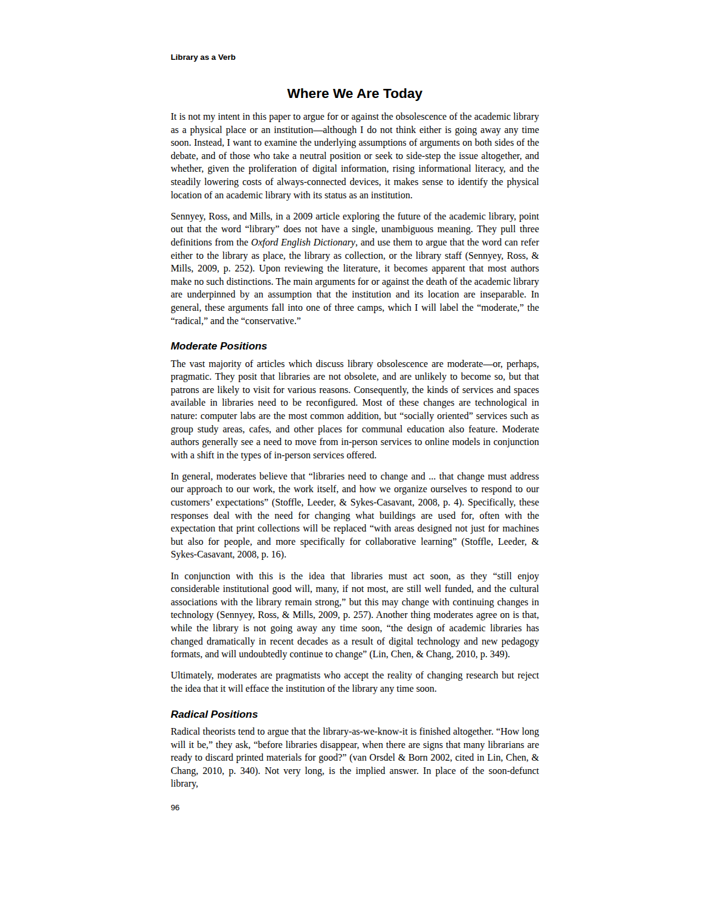Library as a Verb
Where We Are Today
It is not my intent in this paper to argue for or against the obsolescence of the academic library as a physical place or an institution—although I do not think either is going away any time soon. Instead, I want to examine the underlying assumptions of arguments on both sides of the debate, and of those who take a neutral position or seek to side-step the issue altogether, and whether, given the proliferation of digital information, rising informational literacy, and the steadily lowering costs of always-connected devices, it makes sense to identify the physical location of an academic library with its status as an institution.
Sennyey, Ross, and Mills, in a 2009 article exploring the future of the academic library, point out that the word “library” does not have a single, unambiguous meaning. They pull three definitions from the Oxford English Dictionary, and use them to argue that the word can refer either to the library as place, the library as collection, or the library staff (Sennyey, Ross, & Mills, 2009, p. 252). Upon reviewing the literature, it becomes apparent that most authors make no such distinctions. The main arguments for or against the death of the academic library are underpinned by an assumption that the institution and its location are inseparable. In general, these arguments fall into one of three camps, which I will label the “moderate,” the “radical,” and the “conservative.”
Moderate Positions
The vast majority of articles which discuss library obsolescence are moderate—or, perhaps, pragmatic. They posit that libraries are not obsolete, and are unlikely to become so, but that patrons are likely to visit for various reasons. Consequently, the kinds of services and spaces available in libraries need to be reconfigured. Most of these changes are technological in nature: computer labs are the most common addition, but “socially oriented” services such as group study areas, cafes, and other places for communal education also feature. Moderate authors generally see a need to move from in-person services to online models in conjunction with a shift in the types of in-person services offered.
In general, moderates believe that “libraries need to change and ... that change must address our approach to our work, the work itself, and how we organize ourselves to respond to our customers’ expectations” (Stoffle, Leeder, & Sykes-Casavant, 2008, p. 4). Specifically, these responses deal with the need for changing what buildings are used for, often with the expectation that print collections will be replaced “with areas designed not just for machines but also for people, and more specifically for collaborative learning” (Stoffle, Leeder, & Sykes-Casavant, 2008, p. 16).
In conjunction with this is the idea that libraries must act soon, as they “still enjoy considerable institutional good will, many, if not most, are still well funded, and the cultural associations with the library remain strong,” but this may change with continuing changes in technology (Sennyey, Ross, & Mills, 2009, p. 257). Another thing moderates agree on is that, while the library is not going away any time soon, “the design of academic libraries has changed dramatically in recent decades as a result of digital technology and new pedagogy formats, and will undoubtedly continue to change” (Lin, Chen, & Chang, 2010, p. 349).
Ultimately, moderates are pragmatists who accept the reality of changing research but reject the idea that it will efface the institution of the library any time soon.
Radical Positions
Radical theorists tend to argue that the library-as-we-know-it is finished altogether. “How long will it be,” they ask, “before libraries disappear, when there are signs that many librarians are ready to discard printed materials for good?” (van Orsdel & Born 2002, cited in Lin, Chen, & Chang, 2010, p. 340). Not very long, is the implied answer. In place of the soon-defunct library,
96